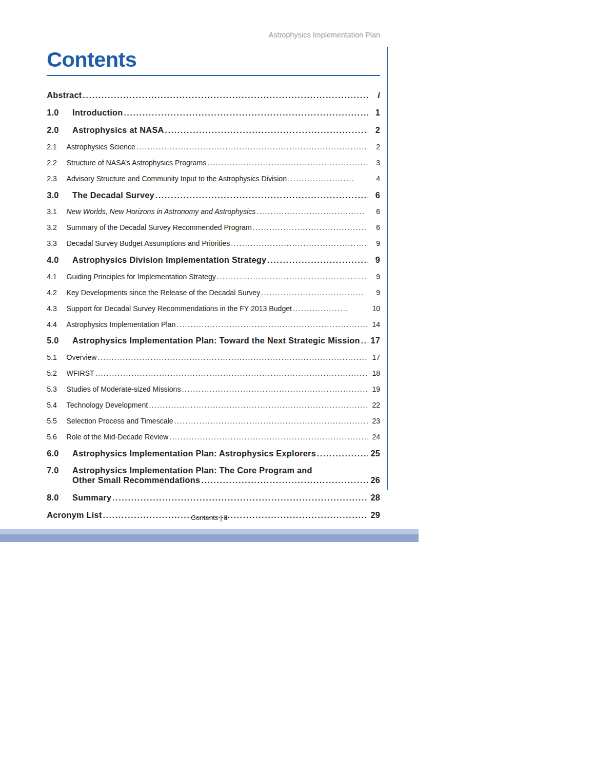Astrophysics Implementation Plan
Contents
Abstract ........................................................................................................... i
1.0 Introduction ................................................................................................. 1
2.0 Astrophysics at NASA ............................................................................... 2
2.1 Astrophysics Science ................................................................................................. 2
2.2 Structure of NASA’s Astrophysics Programs ............................................................. 3
2.3 Advisory Structure and Community Input to the Astrophysics Division ........................ 4
3.0 The Decadal Survey .................................................................................... 6
3.1 New Worlds, New Horizons in Astronomy and Astrophysics ....................................... 6
3.2 Summary of the Decadal Survey Recommended Program ......................................... 6
3.3 Decadal Survey Budget Assumptions and Priorities ................................................... 9
4.0 Astrophysics Division Implementation Strategy ........................................ 9
4.1 Guiding Principles for Implementation Strategy .......................................................... 9
4.2 Key Developments since the Release of the Decadal Survey ..................................... 9
4.3 Support for Decadal Survey Recommendations in the FY 2013 Budget .................... 10
4.4 Astrophysics Implementation Plan ............................................................................. 14
5.0 Astrophysics Implementation Plan: Toward the Next Strategic Mission .... 17
5.1 Overview ..................................................................................................................... 17
5.2 WFIRST ...................................................................................................................... 18
5.3 Studies of Moderate-sized Missions .......................................................................... 19
5.4 Technology Development ............................................................................................ 22
5.5 Selection Process and Timescale .............................................................................. 23
5.6 Role of the Mid-Decade Review ................................................................................ 24
6.0 Astrophysics Implementation Plan: Astrophysics Explorers ................. 25
7.0 Astrophysics Implementation Plan: The Core Program and . 0
Other Small Recommendations ............................................................. 26
8.0 Summary ..................................................................................................... 28
Acronym List ..................................................................................................... 29
References ....................................................................................................... 31
Contents | ii